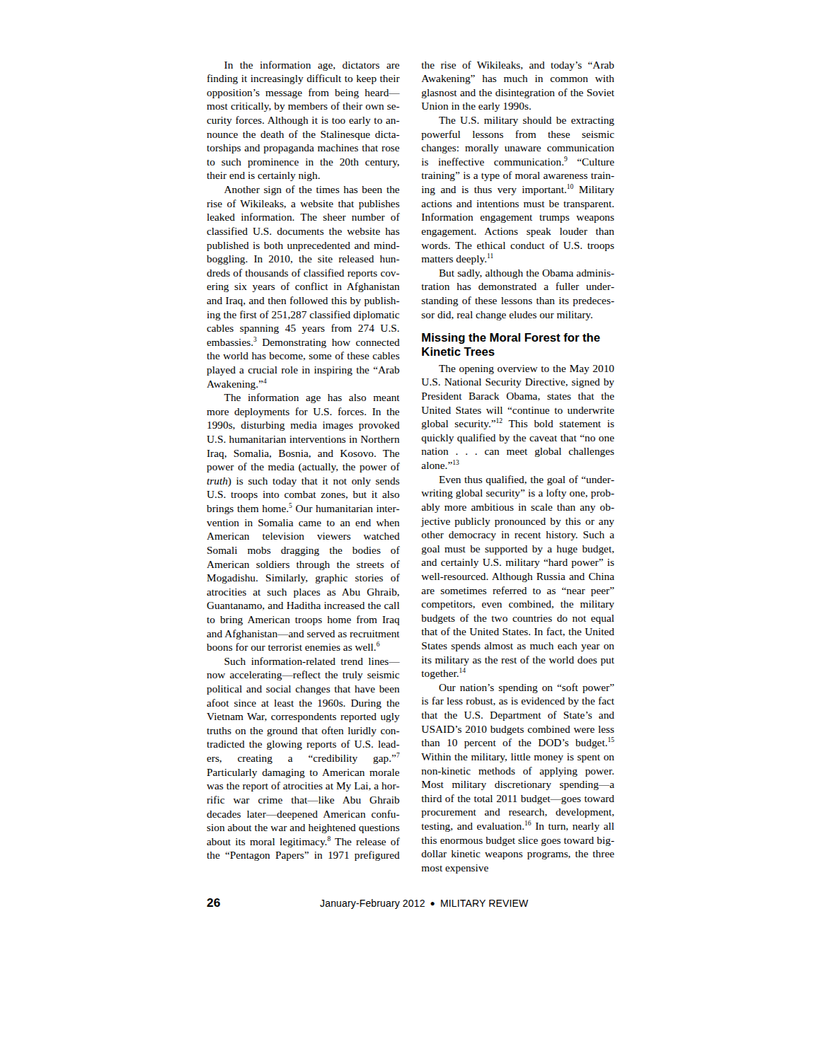In the information age, dictators are finding it increasingly difficult to keep their opposition’s message from being heard—most critically, by members of their own security forces. Although it is too early to announce the death of the Stalinesque dictatorships and propaganda machines that rose to such prominence in the 20th century, their end is certainly nigh.
Another sign of the times has been the rise of Wikileaks, a website that publishes leaked information. The sheer number of classified U.S. documents the website has published is both unprecedented and mind-boggling. In 2010, the site released hundreds of thousands of classified reports covering six years of conflict in Afghanistan and Iraq, and then followed this by publishing the first of 251,287 classified diplomatic cables spanning 45 years from 274 U.S. embassies.3 Demonstrating how connected the world has become, some of these cables played a crucial role in inspiring the “Arab Awakening.”4
The information age has also meant more deployments for U.S. forces. In the 1990s, disturbing media images provoked U.S. humanitarian interventions in Northern Iraq, Somalia, Bosnia, and Kosovo. The power of the media (actually, the power of truth) is such today that it not only sends U.S. troops into combat zones, but it also brings them home.5 Our humanitarian intervention in Somalia came to an end when American television viewers watched Somali mobs dragging the bodies of American soldiers through the streets of Mogadishu. Similarly, graphic stories of atrocities at such places as Abu Ghraib, Guantanamo, and Haditha increased the call to bring American troops home from Iraq and Afghanistan—and served as recruitment boons for our terrorist enemies as well.6
Such information-related trend lines—now accelerating—reflect the truly seismic political and social changes that have been afoot since at least the 1960s. During the Vietnam War, correspondents reported ugly truths on the ground that often luridly contradicted the glowing reports of U.S. leaders, creating a “credibility gap.”7 Particularly damaging to American morale was the report of atrocities at My Lai, a horrific war crime that—like Abu Ghraib decades later—deepened American confusion about the war and heightened questions about its moral legitimacy.8 The release of the “Pentagon Papers” in 1971 prefigured the rise of Wikileaks, and today’s “Arab Awakening” has much in common with glasnost and the disintegration of the Soviet Union in the early 1990s.
The U.S. military should be extracting powerful lessons from these seismic changes: morally unaware communication is ineffective communication.9 “Culture training” is a type of moral awareness training and is thus very important.10 Military actions and intentions must be transparent. Information engagement trumps weapons engagement. Actions speak louder than words. The ethical conduct of U.S. troops matters deeply.11
But sadly, although the Obama administration has demonstrated a fuller understanding of these lessons than its predecessor did, real change eludes our military.
Missing the Moral Forest for the Kinetic Trees
The opening overview to the May 2010 U.S. National Security Directive, signed by President Barack Obama, states that the United States will “continue to underwrite global security.”12 This bold statement is quickly qualified by the caveat that “no one nation . . . can meet global challenges alone.”13
Even thus qualified, the goal of “underwriting global security” is a lofty one, probably more ambitious in scale than any objective publicly pronounced by this or any other democracy in recent history. Such a goal must be supported by a huge budget, and certainly U.S. military “hard power” is well-resourced. Although Russia and China are sometimes referred to as “near peer” competitors, even combined, the military budgets of the two countries do not equal that of the United States. In fact, the United States spends almost as much each year on its military as the rest of the world does put together.14
Our nation’s spending on “soft power” is far less robust, as is evidenced by the fact that the U.S. Department of State’s and USAID’s 2010 budgets combined were less than 10 percent of the DOD’s budget.15 Within the military, little money is spent on non-kinetic methods of applying power. Most military discretionary spending—a third of the total 2011 budget—goes toward procurement and research, development, testing, and evaluation.16 In turn, nearly all this enormous budget slice goes toward big-dollar kinetic weapons programs, the three most expensive
26
January-February 2012 ● MILITARY REVIEW